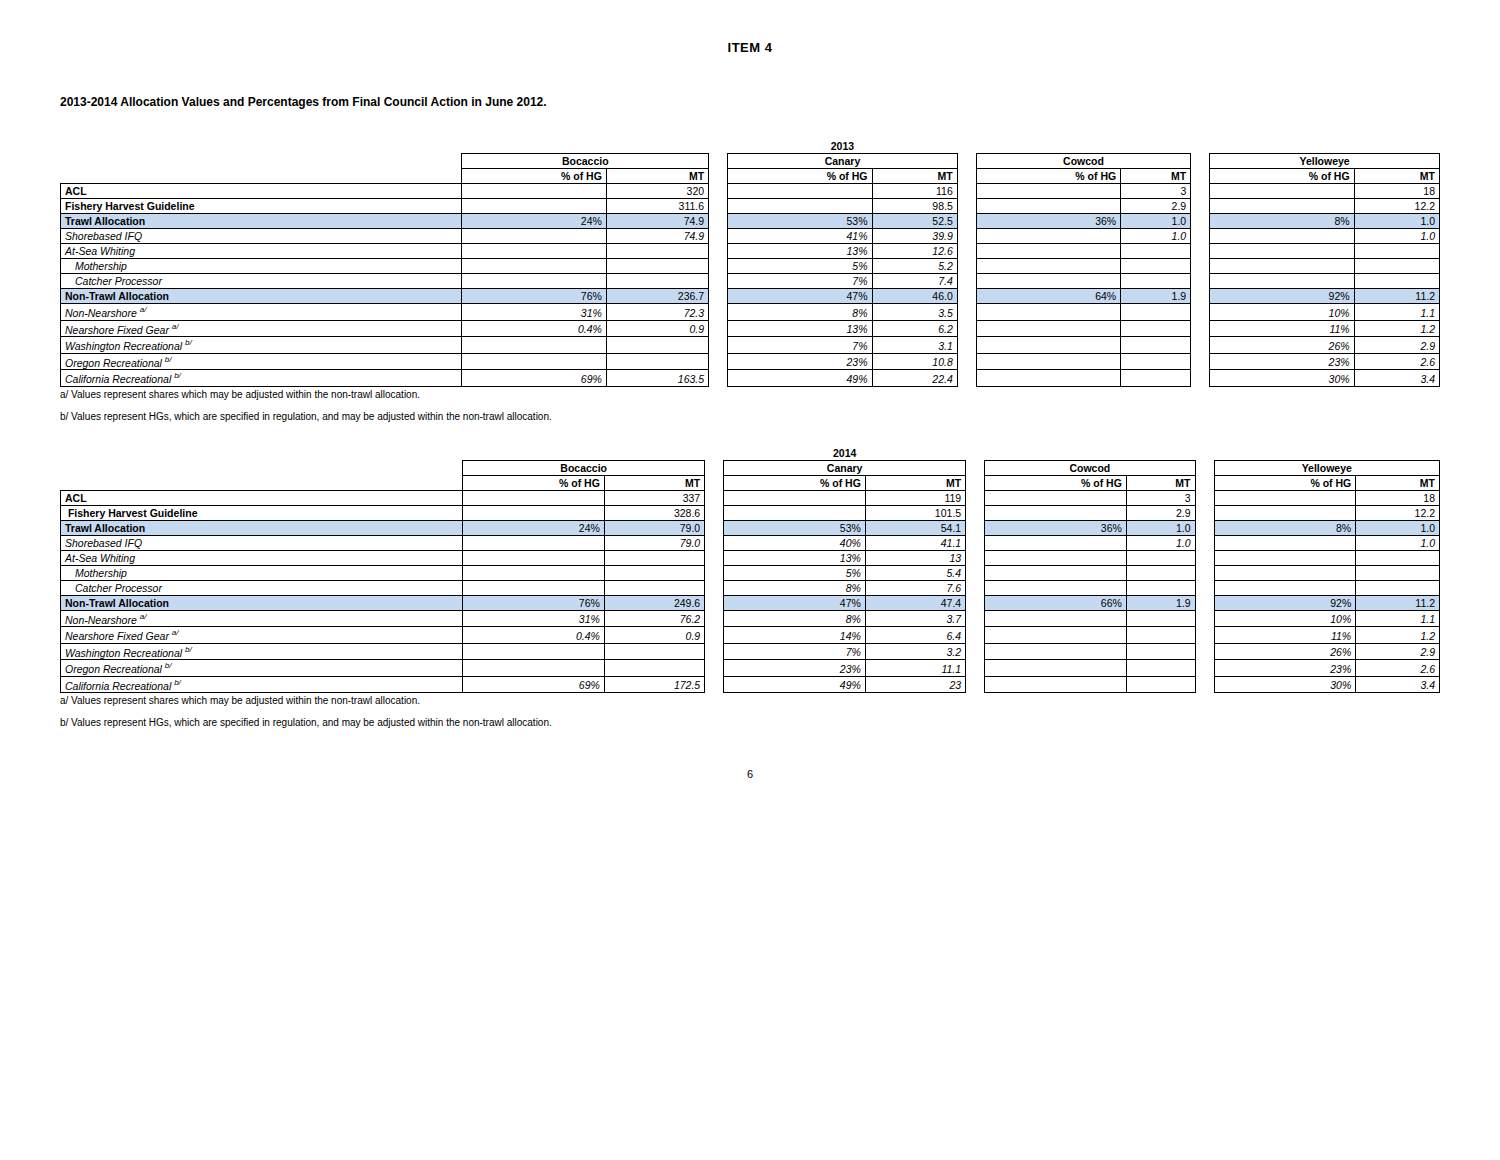ITEM 4
2013-2014 Allocation Values and Percentages from Final Council Action in June 2012.
| | | | 2013 | | | | |
| | Bocaccio | | Canary | | Cowcod | | Yelloweye |
| | % of HG | MT | | % of HG | MT | | % of HG | MT | | % of HG | MT |
| ACL | | 320 | | | 116 | | | 3 | | | 18 |
| Fishery Harvest Guideline | | 311.6 | | | 98.5 | | | 2.9 | | | 12.2 |
| Trawl Allocation | 24% | 74.9 | | 53% | 52.5 | | 36% | 1.0 | | 8% | 1.0 |
| Shorebased IFQ | | 74.9 | | 41% | 39.9 | | | 1.0 | | | 1.0 |
| At-Sea Whiting | | | | 13% | 12.6 | | | | | | |
| Mothership | | | | 5% | 5.2 | | | | | | |
| Catcher Processor | | | | 7% | 7.4 | | | | | | |
| Non-Trawl Allocation | 76% | 236.7 | | 47% | 46.0 | | 64% | 1.9 | | 92% | 11.2 |
| Non-Nearshore a/ | 31% | 72.3 | | 8% | 3.5 | | | | | 10% | 1.1 |
| Nearshore Fixed Gear a/ | 0.4% | 0.9 | | 13% | 6.2 | | | | | 11% | 1.2 |
| Washington Recreational b/ | | | | 7% | 3.1 | | | | | 26% | 2.9 |
| Oregon Recreational b/ | | | | 23% | 10.8 | | | | | 23% | 2.6 |
| California Recreational b/ | 69% | 163.5 | | 49% | 22.4 | | | | | 30% | 3.4 |
a/ Values represent shares which may be adjusted within the non-trawl allocation.
b/ Values represent HGs, which are specified in regulation, and may be adjusted within the non-trawl allocation.
| | | | 2014 | | | | |
| | Bocaccio | | Canary | | Cowcod | | Yelloweye |
| | % of HG | MT | | % of HG | MT | | % of HG | MT | | % of HG | MT |
| ACL | | 337 | | | 119 | | | 3 | | | 18 |
| Fishery Harvest Guideline | | 328.6 | | | 101.5 | | | 2.9 | | | 12.2 |
| Trawl Allocation | 24% | 79.0 | | 53% | 54.1 | | 36% | 1.0 | | 8% | 1.0 |
| Shorebased IFQ | | 79.0 | | 40% | 41.1 | | | 1.0 | | | 1.0 |
| At-Sea Whiting | | | | 13% | 13 | | | | | | |
| Mothership | | | | 5% | 5.4 | | | | | | |
| Catcher Processor | | | | 8% | 7.6 | | | | | | |
| Non-Trawl Allocation | 76% | 249.6 | | 47% | 47.4 | | 66% | 1.9 | | 92% | 11.2 |
| Non-Nearshore a/ | 31% | 76.2 | | 8% | 3.7 | | | | | 10% | 1.1 |
| Nearshore Fixed Gear a/ | 0.4% | 0.9 | | 14% | 6.4 | | | | | 11% | 1.2 |
| Washington Recreational b/ | | | | 7% | 3.2 | | | | | 26% | 2.9 |
| Oregon Recreational b/ | | | | 23% | 11.1 | | | | | 23% | 2.6 |
| California Recreational b/ | 69% | 172.5 | | 49% | 23 | | | | | 30% | 3.4 |
a/ Values represent shares which may be adjusted within the non-trawl allocation.
b/ Values represent HGs, which are specified in regulation, and may be adjusted within the non-trawl allocation.
6